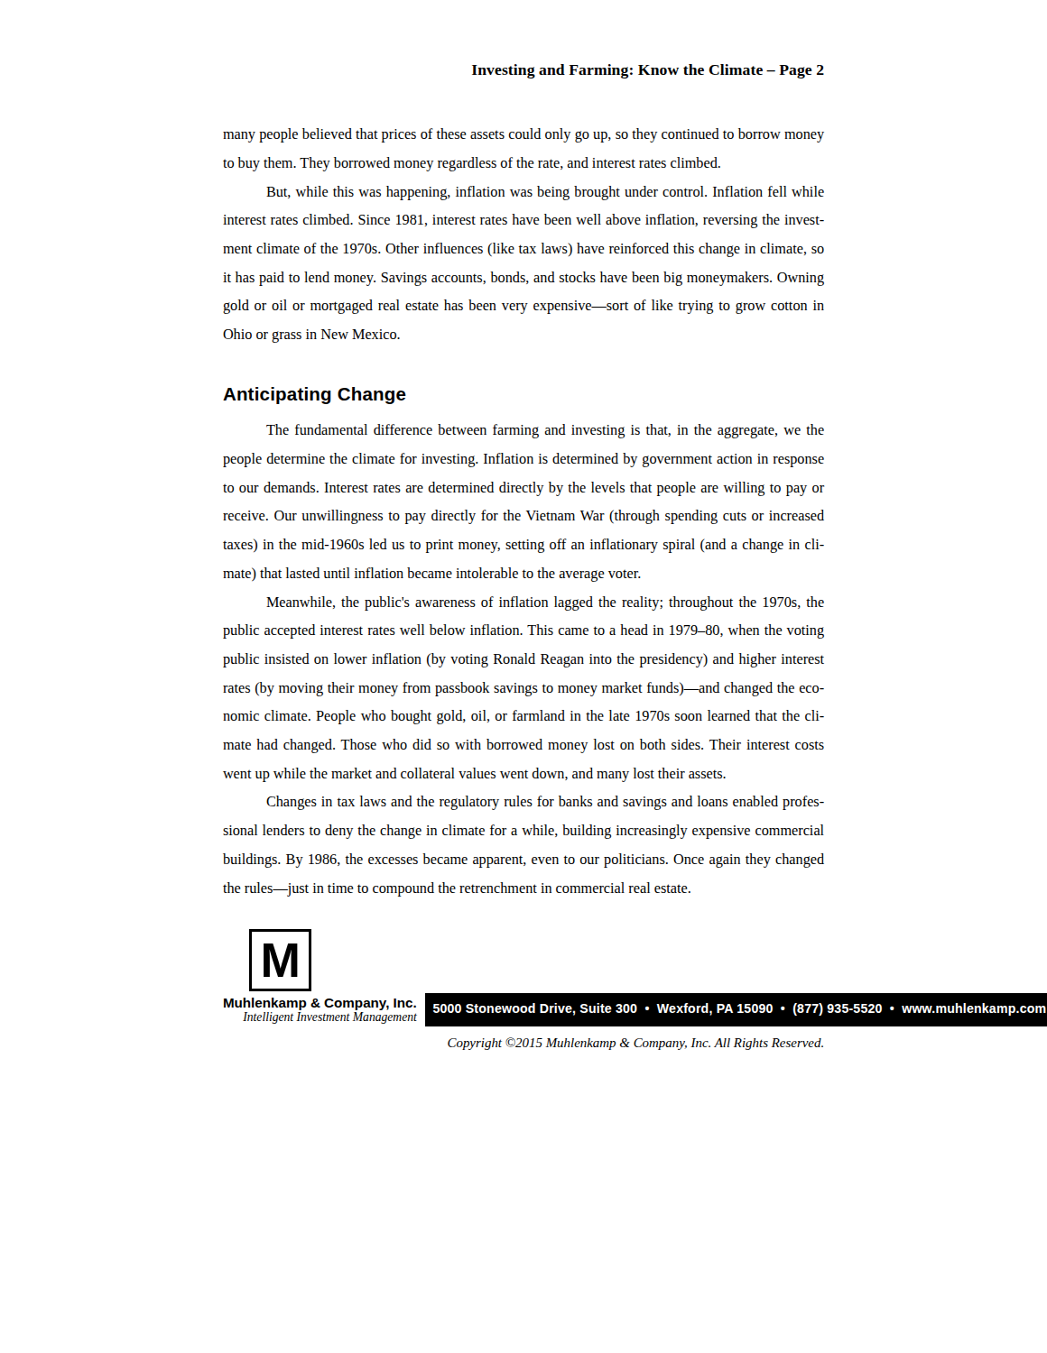Investing and Farming: Know the Climate – Page 2
many people believed that prices of these assets could only go up, so they continued to borrow money to buy them. They borrowed money regardless of the rate, and interest rates climbed.
But, while this was happening, inflation was being brought under control. Inflation fell while interest rates climbed. Since 1981, interest rates have been well above inflation, reversing the investment climate of the 1970s. Other influences (like tax laws) have reinforced this change in climate, so it has paid to lend money. Savings accounts, bonds, and stocks have been big moneymakers. Owning gold or oil or mortgaged real estate has been very expensive—sort of like trying to grow cotton in Ohio or grass in New Mexico.
Anticipating Change
The fundamental difference between farming and investing is that, in the aggregate, we the people determine the climate for investing. Inflation is determined by government action in response to our demands. Interest rates are determined directly by the levels that people are willing to pay or receive. Our unwillingness to pay directly for the Vietnam War (through spending cuts or increased taxes) in the mid-1960s led us to print money, setting off an inflationary spiral (and a change in climate) that lasted until inflation became intolerable to the average voter.
Meanwhile, the public's awareness of inflation lagged the reality; throughout the 1970s, the public accepted interest rates well below inflation. This came to a head in 1979–80, when the voting public insisted on lower inflation (by voting Ronald Reagan into the presidency) and higher interest rates (by moving their money from passbook savings to money market funds)—and changed the economic climate. People who bought gold, oil, or farmland in the late 1970s soon learned that the climate had changed. Those who did so with borrowed money lost on both sides. Their interest costs went up while the market and collateral values went down, and many lost their assets.
Changes in tax laws and the regulatory rules for banks and savings and loans enabled professional lenders to deny the change in climate for a while, building increasingly expensive commercial buildings. By 1986, the excesses became apparent, even to our politicians. Once again they changed the rules—just in time to compound the retrenchment in commercial real estate.
M
Muhlenkamp & Company, Inc.
Intelligent Investment Management
5000 Stonewood Drive, Suite 300 • Wexford, PA 15090 • (877) 935-5520 • www.muhlenkamp.com
Copyright ©2015 Muhlenkamp & Company, Inc. All Rights Reserved.